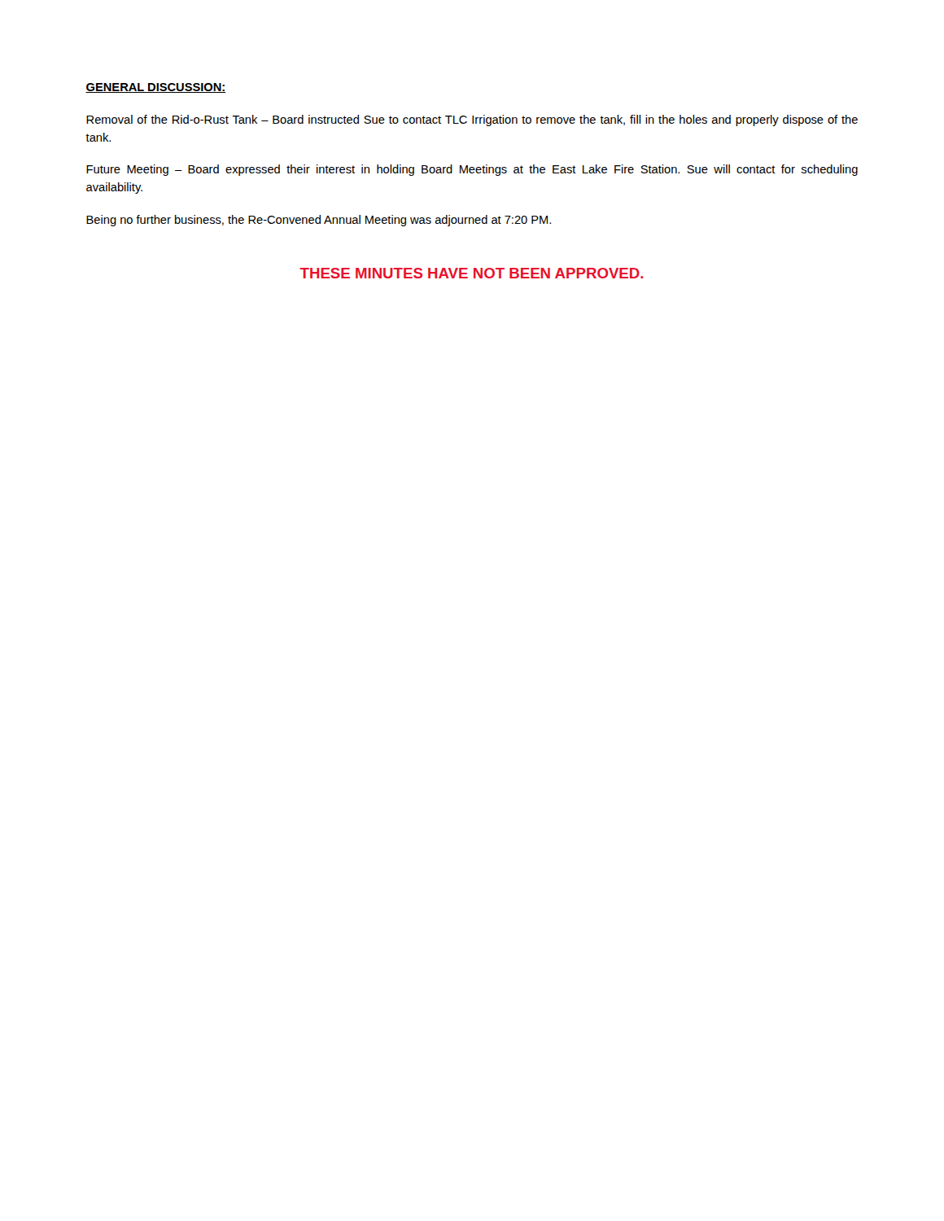GENERAL DISCUSSION:
Removal of the Rid-o-Rust Tank – Board instructed Sue to contact TLC Irrigation to remove the tank, fill in the holes and properly dispose of the tank.
Future Meeting – Board expressed their interest in holding Board Meetings at the East Lake Fire Station. Sue will contact for scheduling availability.
Being no further business, the Re-Convened Annual Meeting was adjourned at 7:20 PM.
THESE MINUTES HAVE NOT BEEN APPROVED.